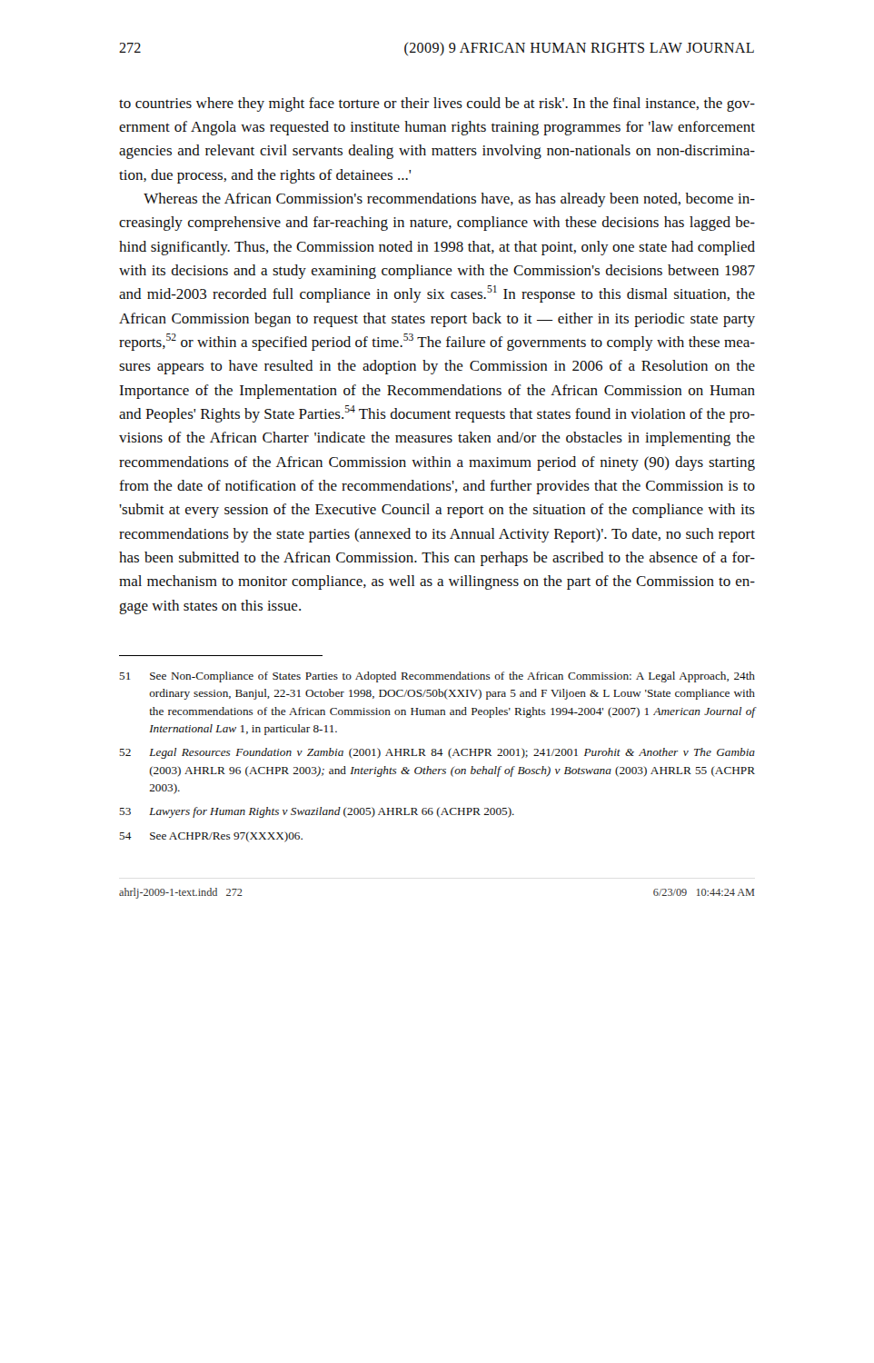272 (2009) 9 African Human Rights Law Journal
to countries where they might face torture or their lives could be at risk'. In the final instance, the government of Angola was requested to institute human rights training programmes for 'law enforcement agencies and relevant civil servants dealing with matters involving non-nationals on non-discrimination, due process, and the rights of detainees ...'
Whereas the African Commission's recommendations have, as has already been noted, become increasingly comprehensive and far-reaching in nature, compliance with these decisions has lagged behind significantly. Thus, the Commission noted in 1998 that, at that point, only one state had complied with its decisions and a study examining compliance with the Commission's decisions between 1987 and mid-2003 recorded full compliance in only six cases.51 In response to this dismal situation, the African Commission began to request that states report back to it — either in its periodic state party reports,52 or within a specified period of time.53 The failure of governments to comply with these measures appears to have resulted in the adoption by the Commission in 2006 of a Resolution on the Importance of the Implementation of the Recommendations of the African Commission on Human and Peoples' Rights by State Parties.54 This document requests that states found in violation of the provisions of the African Charter 'indicate the measures taken and/or the obstacles in implementing the recommendations of the African Commission within a maximum period of ninety (90) days starting from the date of notification of the recommendations', and further provides that the Commission is to 'submit at every session of the Executive Council a report on the situation of the compliance with its recommendations by the state parties (annexed to its Annual Activity Report)'. To date, no such report has been submitted to the African Commission. This can perhaps be ascribed to the absence of a formal mechanism to monitor compliance, as well as a willingness on the part of the Commission to engage with states on this issue.
See Non-Compliance of States Parties to Adopted Recommendations of the African Commission: A Legal Approach, 24th ordinary session, Banjul, 22-31 October 1998, DOC/OS/50b(XXIV) para 5 and F Viljoen & L Louw 'State compliance with the recommendations of the African Commission on Human and Peoples' Rights 1994-2004' (2007) 1 American Journal of International Law 1, in particular 8-11.
Legal Resources Foundation v Zambia (2001) AHRLR 84 (ACHPR 2001); 241/2001 Purohit & Another v The Gambia (2003) AHRLR 96 (ACHPR 2003); and Interights & Others (on behalf of Bosch) v Botswana (2003) AHRLR 55 (ACHPR 2003).
Lawyers for Human Rights v Swaziland (2005) AHRLR 66 (ACHPR 2005).
See ACHPR/Res 97(XXXX)06.
ahrlj-2009-1-text.indd 272 6/23/09 10:44:24 AM